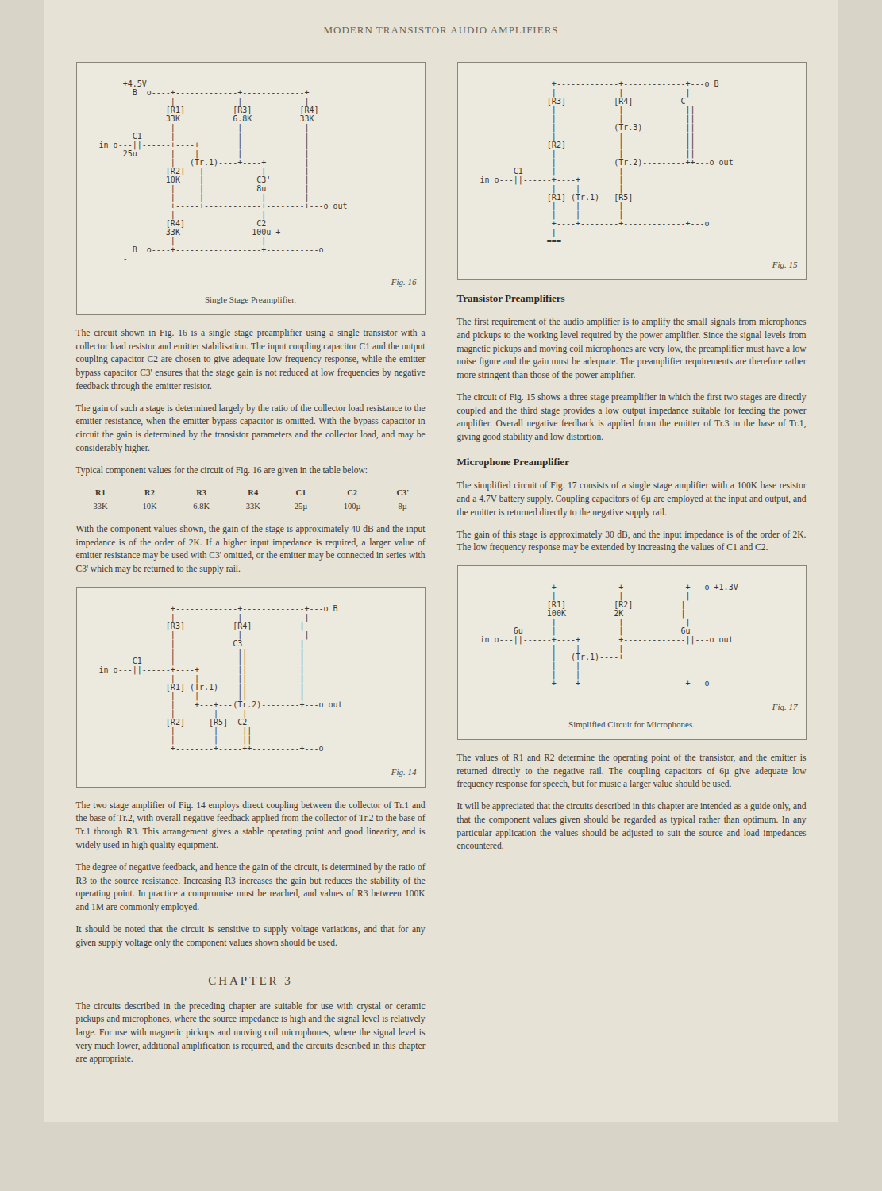MODERN TRANSISTOR AUDIO AMPLIFIERS
+4.5V B o----+-------------+-------------+ | | | [R1] [R3] [R4] 33K 6.8K 33K | | | C1 | | | in o---||------+----+ | | 25u | | | | | (Tr.1)----+----+ | [R2] | | | 10K | C3' | | | 8u | | | | | +-----+------------+--------+---o out | | [R4] C2 33K 100u + | | B o----+------------------+-----------o -
Fig. 16
Single Stage Preamplifier.
The circuit shown in Fig. 16 is a single stage preamplifier using a single transistor with a collector load resistor and emitter stabilisation. The input coupling capacitor C1 and the output coupling capacitor C2 are chosen to give adequate low frequency response, while the emitter bypass capacitor C3' ensures that the stage gain is not reduced at low frequencies by negative feedback through the emitter resistor.
The gain of such a stage is determined largely by the ratio of the collector load resistance to the emitter resistance, when the emitter bypass capacitor is omitted. With the bypass capacitor in circuit the gain is determined by the transistor parameters and the collector load, and may be considerably higher.
Typical component values for the circuit of Fig. 16 are given in the table below:
| R1 | R2 | R3 | R4 | C1 | C2 | C3' |
| --- | --- | --- | --- | --- | --- | --- |
| 33K | 10K | 6.8K | 33K | 25µ | 100µ | 8µ |
With the component values shown, the gain of the stage is approximately 40 dB and the input impedance is of the order of 2K. If a higher input impedance is required, a larger value of emitter resistance may be used with C3' omitted, or the emitter may be connected in series with C3' which may be returned to the supply rail.
+-------------+-------------+---o B | | | [R3] [R4] | | | | | C3 | | || | C1 | || | in o---||------+----+ || | | | || | [R1] (Tr.1) || | | | || | | +---+---(Tr.2)--------+---o out | | | [R2] [R5] C2 | | || | | || +--------+-----++----------+---o
Fig. 14
The two stage amplifier of Fig. 14 employs direct coupling between the collector of Tr.1 and the base of Tr.2, with overall negative feedback applied from the collector of Tr.2 to the base of Tr.1 through R3. This arrangement gives a stable operating point and good linearity, and is widely used in high quality equipment.
The degree of negative feedback, and hence the gain of the circuit, is determined by the ratio of R3 to the source resistance. Increasing R3 increases the gain but reduces the stability of the operating point. In practice a compromise must be reached, and values of R3 between 100K and 1M are commonly employed.
It should be noted that the circuit is sensitive to supply voltage variations, and that for any given supply voltage only the component values shown should be used.
CHAPTER 3
The circuits described in the preceding chapter are suitable for use with crystal or ceramic pickups and microphones, where the source impedance is high and the signal level is relatively large. For use with magnetic pickups and moving coil microphones, where the signal level is very much lower, additional amplification is required, and the circuits described in this chapter are appropriate.
+-------------+-------------+---o B | | | [R3] [R4] C | | || | | || | (Tr.3) || | | || [R2] | || | | || | (Tr.2)---------++---o out C1 | | in o---||------+----+ | | | | [R1] (Tr.1) [R5] | | | | | | +----+--------+-------------+---o | ===
Fig. 15
Transistor Preamplifiers
The first requirement of the audio amplifier is to amplify the small signals from microphones and pickups to the working level required by the power amplifier. Since the signal levels from magnetic pickups and moving coil microphones are very low, the preamplifier must have a low noise figure and the gain must be adequate. The preamplifier requirements are therefore rather more stringent than those of the power amplifier.
The circuit of Fig. 15 shows a three stage preamplifier in which the first two stages are directly coupled and the third stage provides a low output impedance suitable for feeding the power amplifier. Overall negative feedback is applied from the emitter of Tr.3 to the base of Tr.1, giving good stability and low distortion.
Microphone Preamplifier
The simplified circuit of Fig. 17 consists of a single stage amplifier with a 100K base resistor and a 4.7V battery supply. Coupling capacitors of 6µ are employed at the input and output, and the emitter is returned directly to the negative supply rail.
The gain of this stage is approximately 30 dB, and the input impedance is of the order of 2K. The low frequency response may be extended by increasing the values of C1 and C2.
+-------------+-------------+---o +1.3V | | | [R1] [R2] | 100K 2K | | | | 6u | | 6u in o---||------+----+ +-------------||---o out | | | | (Tr.1)----+ | | | | +----+----------------------+---o
Fig. 17
Simplified Circuit for Microphones.
The values of R1 and R2 determine the operating point of the transistor, and the emitter is returned directly to the negative rail. The coupling capacitors of 6µ give adequate low frequency response for speech, but for music a larger value should be used.
It will be appreciated that the circuits described in this chapter are intended as a guide only, and that the component values given should be regarded as typical rather than optimum. In any particular application the values should be adjusted to suit the source and load impedances encountered.